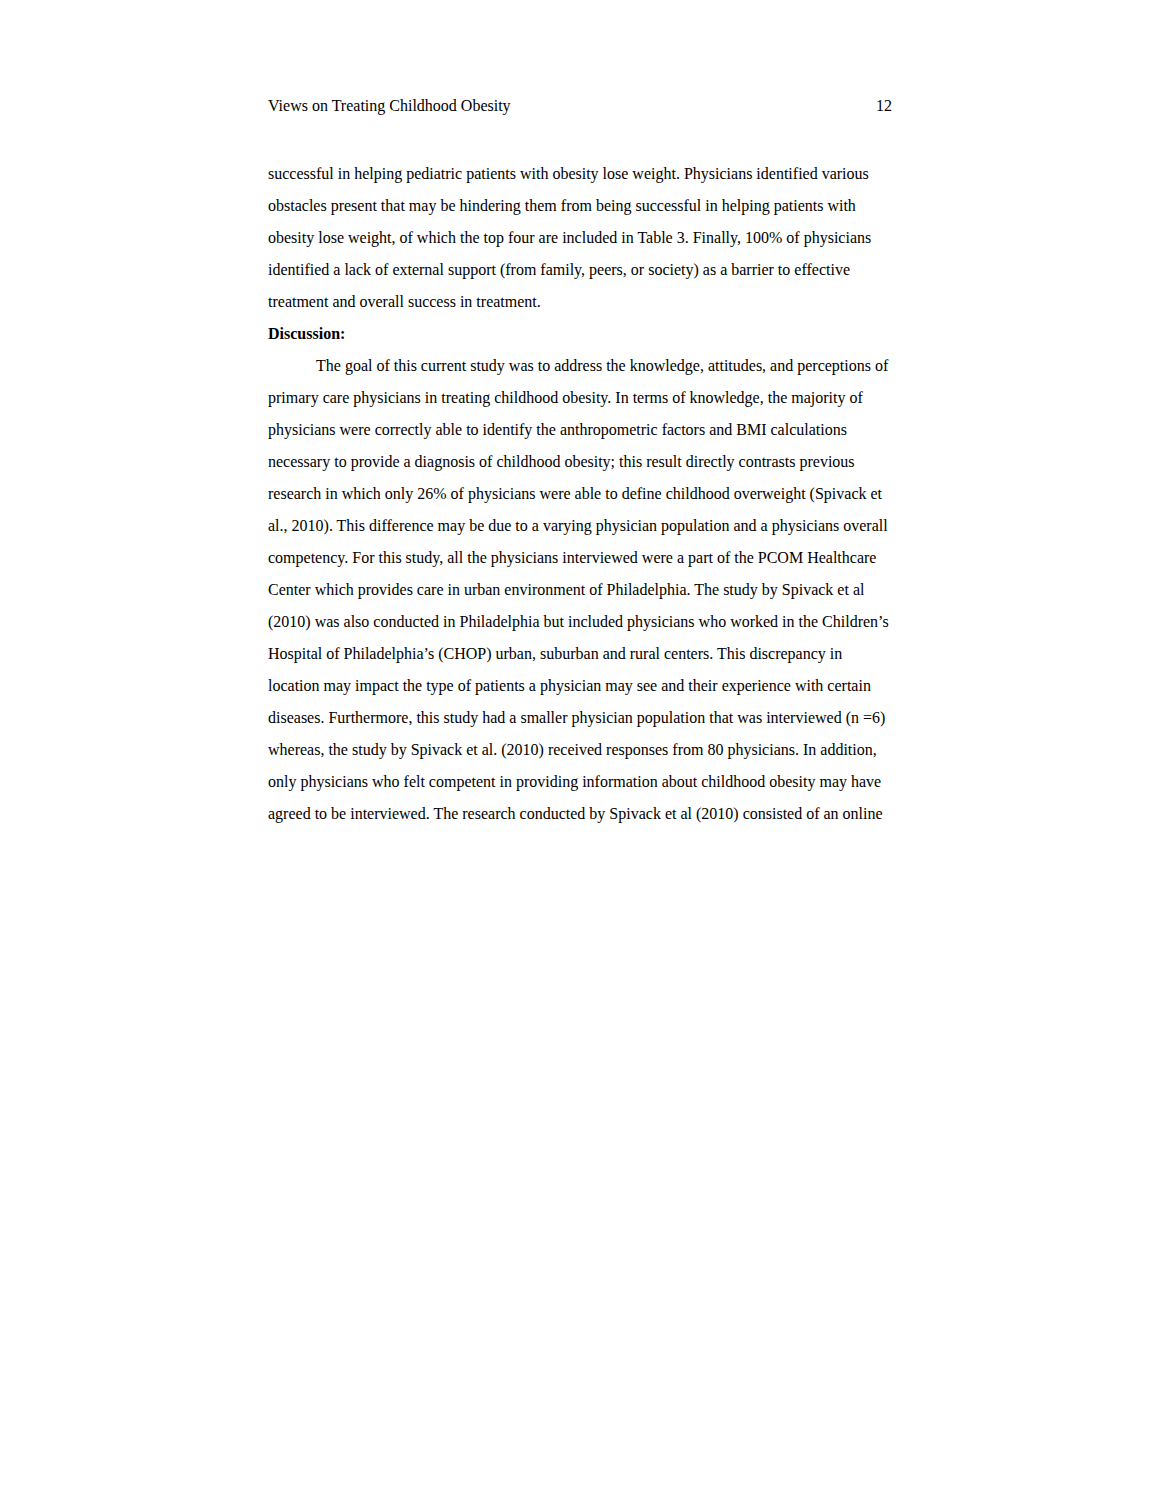Views on Treating Childhood Obesity 12
successful in helping pediatric patients with obesity lose weight. Physicians identified various obstacles present that may be hindering them from being successful in helping patients with obesity lose weight, of which the top four are included in Table 3. Finally, 100% of physicians identified a lack of external support (from family, peers, or society) as a barrier to effective treatment and overall success in treatment.
Discussion:
The goal of this current study was to address the knowledge, attitudes, and perceptions of primary care physicians in treating childhood obesity. In terms of knowledge, the majority of physicians were correctly able to identify the anthropometric factors and BMI calculations necessary to provide a diagnosis of childhood obesity; this result directly contrasts previous research in which only 26% of physicians were able to define childhood overweight (Spivack et al., 2010). This difference may be due to a varying physician population and a physicians overall competency. For this study, all the physicians interviewed were a part of the PCOM Healthcare Center which provides care in urban environment of Philadelphia. The study by Spivack et al (2010) was also conducted in Philadelphia but included physicians who worked in the Children’s Hospital of Philadelphia’s (CHOP) urban, suburban and rural centers. This discrepancy in location may impact the type of patients a physician may see and their experience with certain diseases. Furthermore, this study had a smaller physician population that was interviewed (n =6) whereas, the study by Spivack et al. (2010) received responses from 80 physicians. In addition, only physicians who felt competent in providing information about childhood obesity may have agreed to be interviewed. The research conducted by Spivack et al (2010) consisted of an online